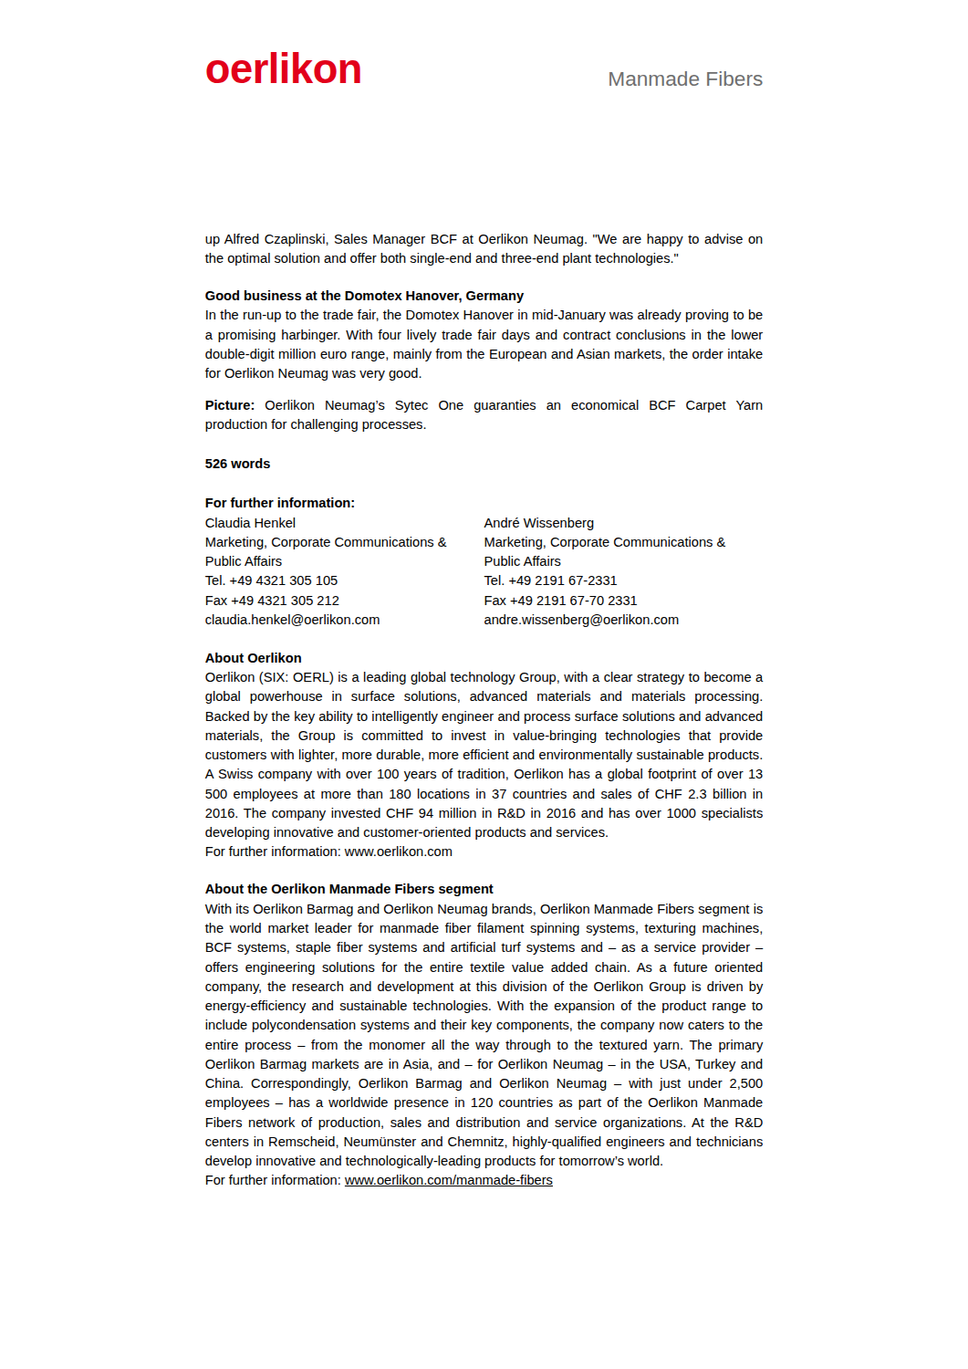oerlikon
Manmade Fibers
up Alfred Czaplinski, Sales Manager BCF at Oerlikon Neumag. "We are happy to advise on the optimal solution and offer both single-end and three-end plant technologies."
Good business at the Domotex Hanover, Germany
In the run-up to the trade fair, the Domotex Hanover in mid-January was already proving to be a promising harbinger. With four lively trade fair days and contract conclusions in the lower double-digit million euro range, mainly from the European and Asian markets, the order intake for Oerlikon Neumag was very good.
Picture: Oerlikon Neumag’s Sytec One guaranties an economical BCF Carpet Yarn production for challenging processes.
526 words
For further information:
| Claudia Henkel Marketing, Corporate Communications & Public Affairs Tel. +49 4321 305 105 Fax +49 4321 305 212 claudia.henkel@oerlikon.com | André Wissenberg Marketing, Corporate Communications & Public Affairs Tel. +49 2191 67-2331 Fax +49 2191 67-70 2331 andre.wissenberg@oerlikon.com |
About Oerlikon
Oerlikon (SIX: OERL) is a leading global technology Group, with a clear strategy to become a global powerhouse in surface solutions, advanced materials and materials processing. Backed by the key ability to intelligently engineer and process surface solutions and advanced materials, the Group is committed to invest in value-bringing technologies that provide customers with lighter, more durable, more efficient and environmentally sustainable products. A Swiss company with over 100 years of tradition, Oerlikon has a global footprint of over 13 500 employees at more than 180 locations in 37 countries and sales of CHF 2.3 billion in 2016. The company invested CHF 94 million in R&D in 2016 and has over 1000 specialists developing innovative and customer-oriented products and services.
For further information: www.oerlikon.com
About the Oerlikon Manmade Fibers segment
With its Oerlikon Barmag and Oerlikon Neumag brands, Oerlikon Manmade Fibers segment is the world market leader for manmade fiber filament spinning systems, texturing machines, BCF systems, staple fiber systems and artificial turf systems and – as a service provider – offers engineering solutions for the entire textile value added chain. As a future oriented company, the research and development at this division of the Oerlikon Group is driven by energy-efficiency and sustainable technologies. With the expansion of the product range to include polycondensation systems and their key components, the company now caters to the entire process – from the monomer all the way through to the textured yarn. The primary Oerlikon Barmag markets are in Asia, and – for Oerlikon Neumag – in the USA, Turkey and China. Correspondingly, Oerlikon Barmag and Oerlikon Neumag – with just under 2,500 employees – has a worldwide presence in 120 countries as part of the Oerlikon Manmade Fibers network of production, sales and distribution and service organizations. At the R&D centers in Remscheid, Neumünster and Chemnitz, highly-qualified engineers and technicians develop innovative and technologically-leading products for tomorrow’s world.
For further information: www.oerlikon.com/manmade-fibers